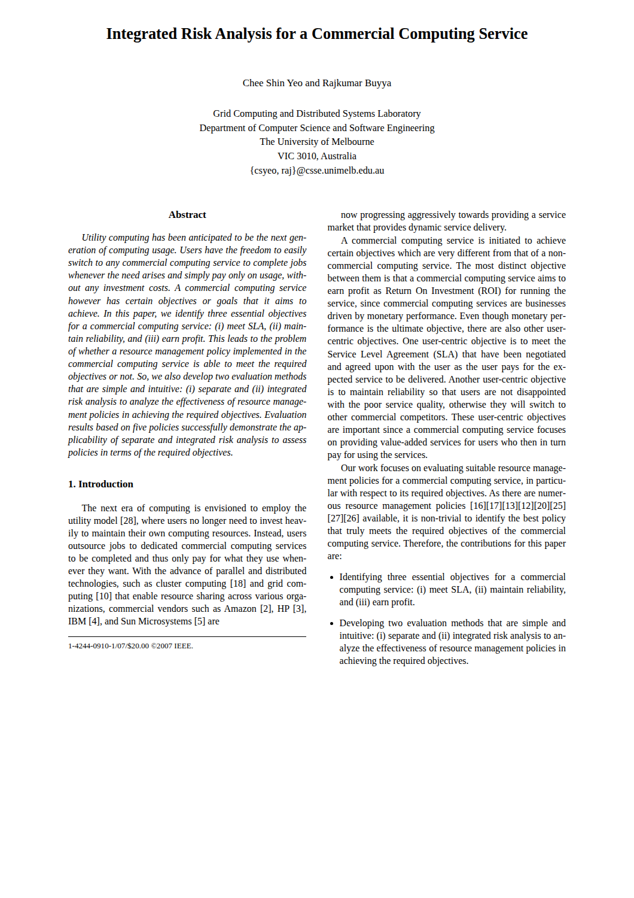Integrated Risk Analysis for a Commercial Computing Service
Chee Shin Yeo and Rajkumar Buyya
Grid Computing and Distributed Systems Laboratory
Department of Computer Science and Software Engineering
The University of Melbourne
VIC 3010, Australia
{csyeo, raj}@csse.unimelb.edu.au
Abstract
Utility computing has been anticipated to be the next generation of computing usage. Users have the freedom to easily switch to any commercial computing service to complete jobs whenever the need arises and simply pay only on usage, without any investment costs. A commercial computing service however has certain objectives or goals that it aims to achieve. In this paper, we identify three essential objectives for a commercial computing service: (i) meet SLA, (ii) maintain reliability, and (iii) earn profit. This leads to the problem of whether a resource management policy implemented in the commercial computing service is able to meet the required objectives or not. So, we also develop two evaluation methods that are simple and intuitive: (i) separate and (ii) integrated risk analysis to analyze the effectiveness of resource management policies in achieving the required objectives. Evaluation results based on five policies successfully demonstrate the applicability of separate and integrated risk analysis to assess policies in terms of the required objectives.
1. Introduction
The next era of computing is envisioned to employ the utility model [28], where users no longer need to invest heavily to maintain their own computing resources. Instead, users outsource jobs to dedicated commercial computing services to be completed and thus only pay for what they use whenever they want. With the advance of parallel and distributed technologies, such as cluster computing [18] and grid computing [10] that enable resource sharing across various organizations, commercial vendors such as Amazon [2], HP [3], IBM [4], and Sun Microsystems [5] are
1-4244-0910-1/07/$20.00 ©2007 IEEE.
now progressing aggressively towards providing a service market that provides dynamic service delivery.
A commercial computing service is initiated to achieve certain objectives which are very different from that of a non-commercial computing service. The most distinct objective between them is that a commercial computing service aims to earn profit as Return On Investment (ROI) for running the service, since commercial computing services are businesses driven by monetary performance. Even though monetary performance is the ultimate objective, there are also other user-centric objectives. One user-centric objective is to meet the Service Level Agreement (SLA) that have been negotiated and agreed upon with the user as the user pays for the expected service to be delivered. Another user-centric objective is to maintain reliability so that users are not disappointed with the poor service quality, otherwise they will switch to other commercial competitors. These user-centric objectives are important since a commercial computing service focuses on providing value-added services for users who then in turn pay for using the services.
Our work focuses on evaluating suitable resource management policies for a commercial computing service, in particular with respect to its required objectives. As there are numerous resource management policies [16][17][13][12][20][25][27][26] available, it is non-trivial to identify the best policy that truly meets the required objectives of the commercial computing service. Therefore, the contributions for this paper are:
Identifying three essential objectives for a commercial computing service: (i) meet SLA, (ii) maintain reliability, and (iii) earn profit.
Developing two evaluation methods that are simple and intuitive: (i) separate and (ii) integrated risk analysis to analyze the effectiveness of resource management policies in achieving the required objectives.